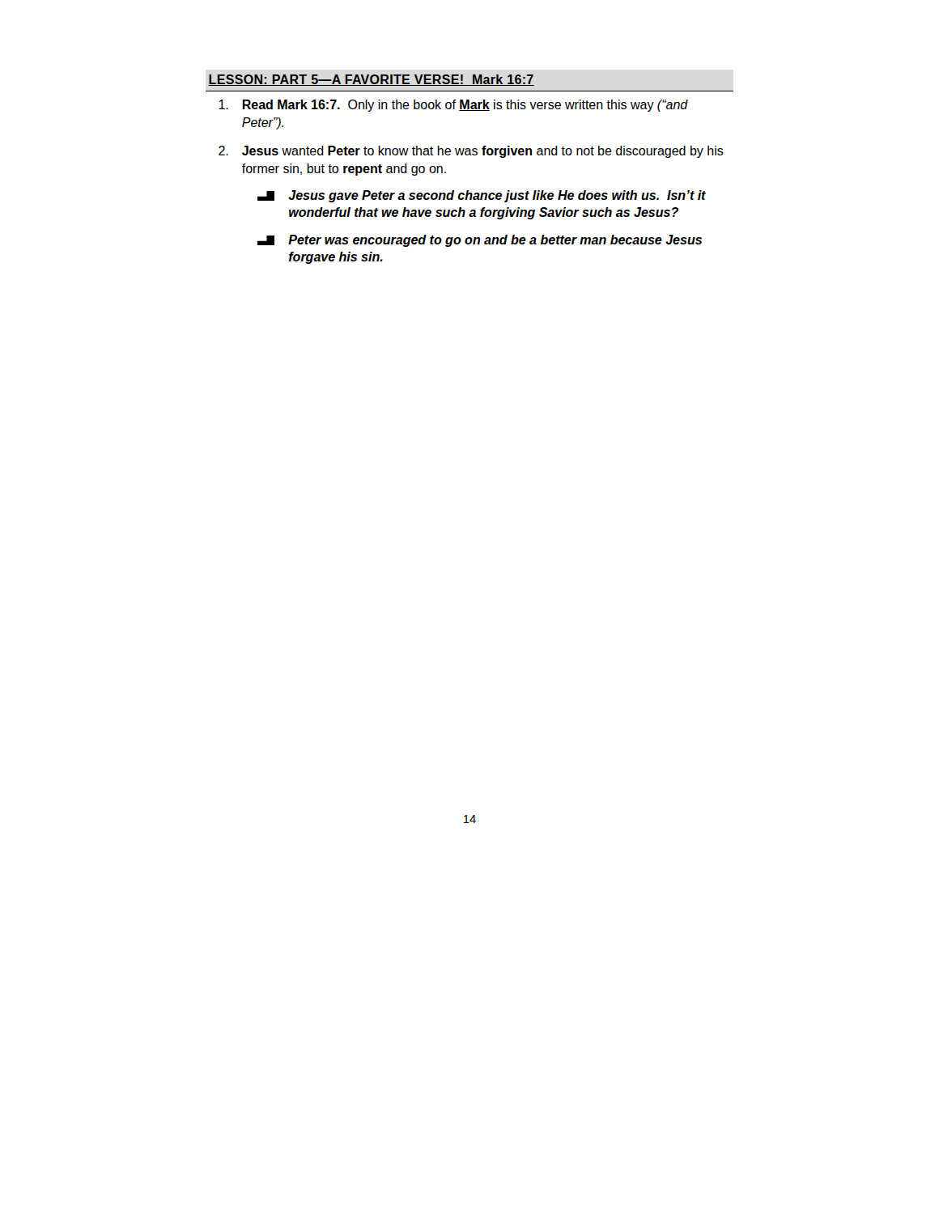LESSON: PART 5—A FAVORITE VERSE! Mark 16:7
Read Mark 16:7. Only in the book of Mark is this verse written this way (“and Peter”).
Jesus wanted Peter to know that he was forgiven and to not be discouraged by his former sin, but to repent and go on.
Jesus gave Peter a second chance just like He does with us. Isn’t it wonderful that we have such a forgiving Savior such as Jesus?
Peter was encouraged to go on and be a better man because Jesus forgave his sin.
14